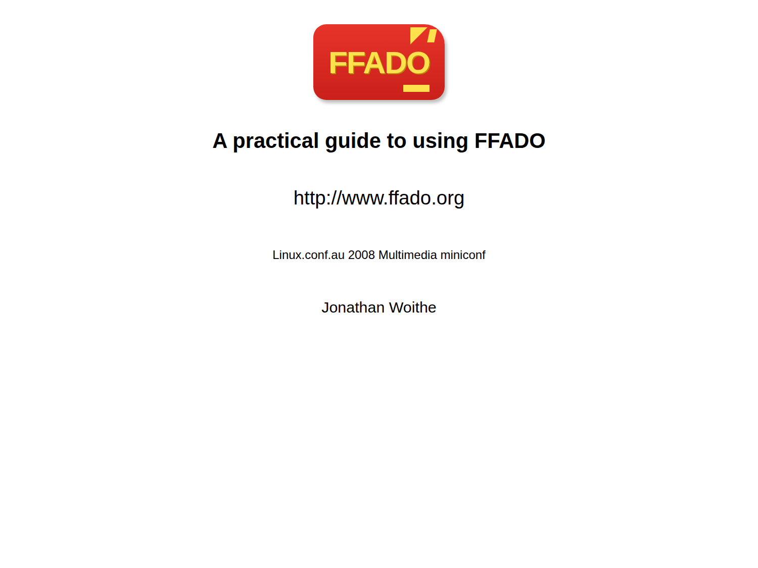FFADO
A practical guide to using FFADO
http://www.ffado.org
Linux.conf.au 2008 Multimedia miniconf
Jonathan Woithe